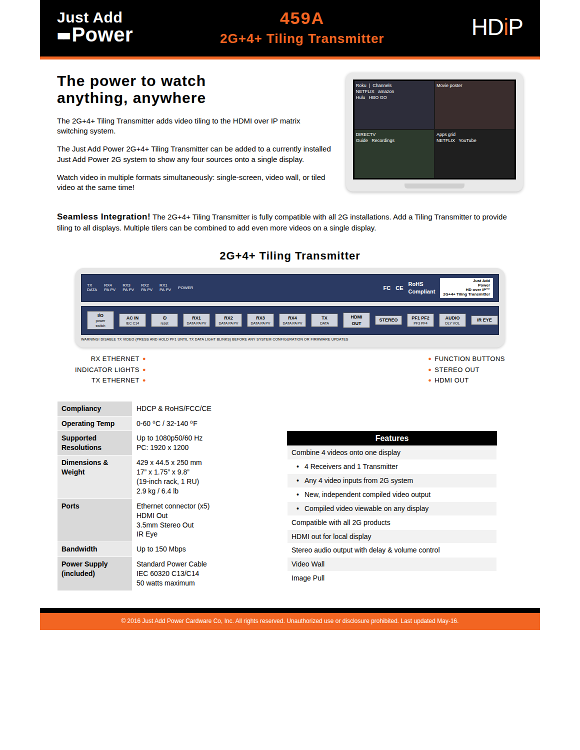Just Add Power
459A
2G+4+ Tiling Transmitter
HDi P
The power to watch
anything, anywhere
The 2G+4+ Tiling Transmitter adds video tiling to the HDMI over IP matrix switching system.
The Just Add Power 2G+4+ Tiling Transmitter can be added to a currently installed Just Add Power 2G system to show any four sources onto a single display.
Watch video in multiple formats simultaneously: single-screen, video wall, or tiled video at the same time!
Roku | Channels
NETFLIX amazon
Hulu HBO GO
Movie poster
DIRECTV
Guide Recordings
Apps grid
NETFLIX YouTube
Seamless Integration! The 2G+4+ Tiling Transmitter is fully compatible with all 2G installations. Add a Tiling Transmitter to provide tiling to all displays. Multiple tilers can be combined to add even more videos on a single display.
2G+4+ Tiling Transmitter
TX DATA
RX4 PA PV
RX3 PA PV
RX2 PA PV
RX1 PA PV
POWER
FC CE RoHS
Compliant
Just Add
Power
HD over IP™
2G+4+ Tiling Transmitter
I/Opower switch
AC INIEC C14
⏻reset
RX1DATA PA PV
RX2DATA PA PV
RX3DATA PA PV
RX4DATA PA PV
TXDATA
HDMI OUT
STEREO
PF1 PF2PF3 PF4
AUDIODLY VOL
IR EYE
WARNING! DISABLE TX VIDEO (PRESS AND HOLD PF1 UNTIL TX DATA LIGHT BLINKS) BEFORE ANY SYSTEM CONFIGURATION OR FIRMWARE UPDATES
RX ETHERNET
INDICATOR LIGHTS
TX ETHERNET
FUNCTION BUTTONS
STEREO OUT
HDMI OUT
| Compliancy | HDCP & RoHS/FCC/CE |
| Operating Temp | 0-60 ⁰C / 32-140 ⁰F |
| Supported Resolutions | Up to 1080p50/60 Hz PC: 1920 x 1200 |
| Dimensions & Weight | 429 x 44.5 x 250 mm 17” x 1.75” x 9.8” (19-inch rack, 1 RU) 2.9 kg / 6.4 lb |
| Ports | Ethernet connector (x5) HDMI Out 3.5mm Stereo Out IR Eye |
| Bandwidth | Up to 150 Mbps |
| Power Supply (included) | Standard Power Cable IEC 60320 C13/C14 50 watts maximum |
Features
| Combine 4 videos onto one display |
| 4 Receivers and 1 Transmitter |
| Any 4 video inputs from 2G system |
| New, independent compiled video output |
| Compiled video viewable on any display |
| Compatible with all 2G products |
| HDMI out for local display |
| Stereo audio output with delay & volume control |
| Video Wall |
| Image Pull |
© 2016 Just Add Power Cardware Co, Inc. All rights reserved. Unauthorized use or disclosure prohibited. Last updated May-16.